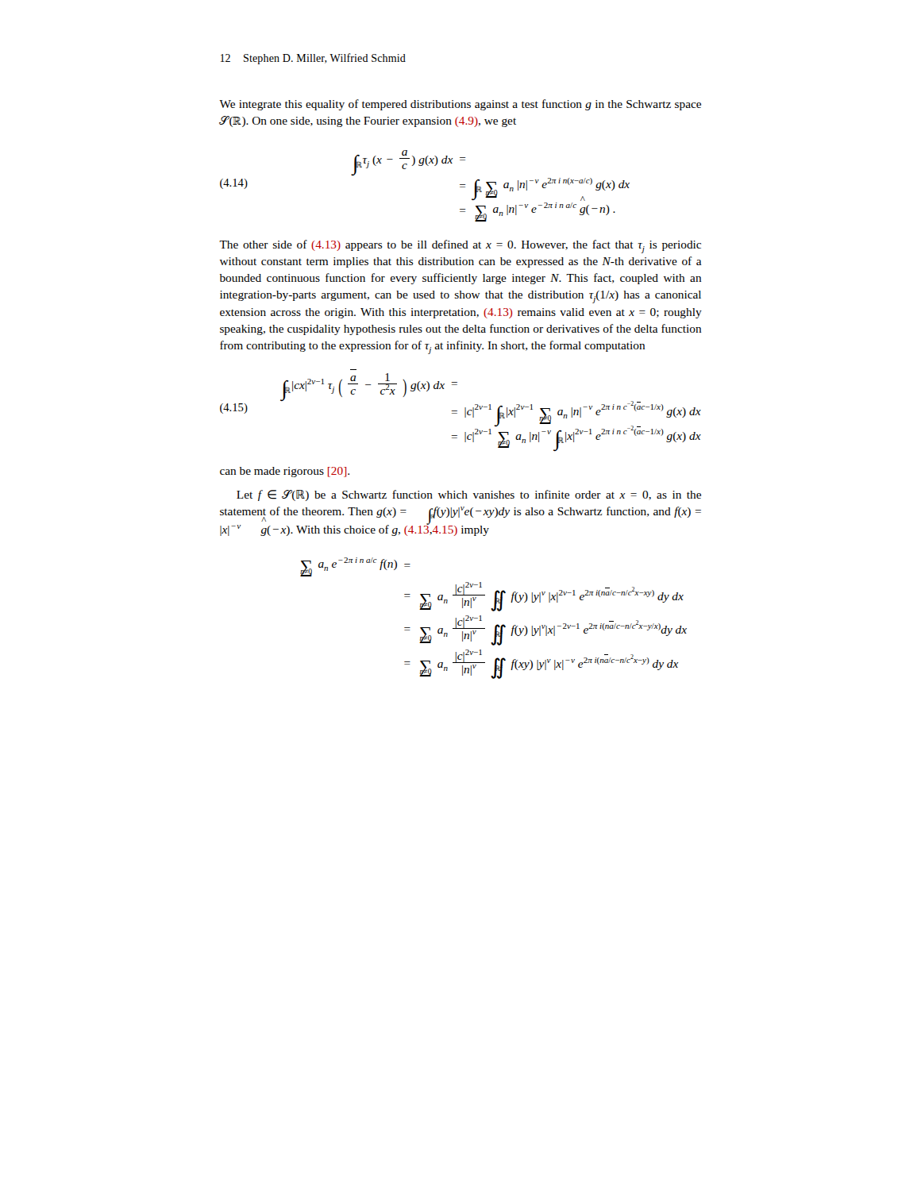12 Stephen D. Miller, Wilfried Schmid
We integrate this equality of tempered distributions against a test function g in the Schwartz space 𝒮(ℝ). On one side, using the Fourier expansion (4.9), we get
(4.14)
| ∫ ℝ τ j ( x − a c ) g ( x ) dx | = | |
| | = | ∫ ℝ ∑ n ≠0 a n / n / − ν e 2 π i n ( x − a / c ) g ( x ) dx |
| | = | ∑ n ≠0 a n / n / − ν e − 2 π i n a / c g ( − n ) . |
The other side of (4.13) appears to be ill defined at x = 0. However, the fact that τj is periodic without constant term implies that this distribution can be expressed as the N-th derivative of a bounded continuous function for every sufficiently large integer N. This fact, coupled with an integration-by-parts argument, can be used to show that the distribution τj(1/x) has a canonical extension across the origin. With this interpretation, (4.13) remains valid even at x = 0; roughly speaking, the cuspidality hypothesis rules out the delta function or derivatives of the delta function from contributing to the expression for of τj at infinity. In short, the formal computation
(4.15)
| ∫ ℝ / cx / 2 ν −1 τ j ( a c − 1 c 2 x ) g ( x ) dx | = | |
| | = | / c / 2 ν −1 ∫ ℝ / x / 2 ν −1 ∑ n ≠0 a n / n / − ν e 2 π i n c −2 ( a c −1/ x ) g ( x ) dx |
| | = | / c / 2 ν −1 ∑ n ≠0 a n / n / − ν ∫ ℝ / x / 2 ν −1 e 2 π i n c −2 ( a c −1/ x ) g ( x ) dx |
can be made rigorous [20].
Let f ∈ 𝒮(ℝ) be a Schwartz function which vanishes to infinite order at x = 0, as in the statement of the theorem. Then g(x) = ∫ℝ f(y)|y|νe(−xy)dy is also a Schwartz function, and f(x) = |x|−ν g(−x). With this choice of g, (4.13,4.15) imply
| ∑ n ≠0 a n e − 2 π i n a / c f ( n ) | = | |
| | = | ∑ n ≠0 a n / c / 2 ν −1 / n / ν ∬ ℝ 2 f ( y ) / y / ν / x / 2 ν −1 e 2 π i ( n a / c − n / c 2 x − xy ) dy dx |
| | = | ∑ n ≠0 a n / c / 2 ν −1 / n / ν ∬ ℝ 2 f ( y ) / y / ν / x / − 2 ν −1 e 2 π i ( n a / c − n / c 2 x − y / x ) dy dx |
| | = | ∑ n ≠0 a n / c / 2 ν −1 / n / ν ∬ ℝ 2 f ( xy ) / y / ν / x / − ν e 2 π i ( n a / c − n / c 2 x − y ) dy dx |